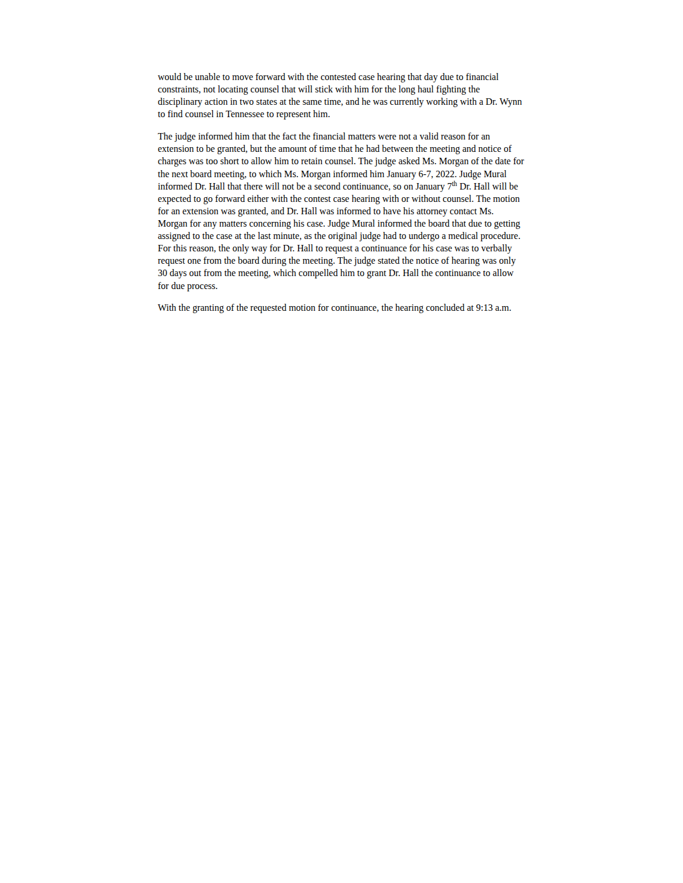would be unable to move forward with the contested case hearing that day due to financial constraints, not locating counsel that will stick with him for the long haul fighting the disciplinary action in two states at the same time, and he was currently working with a Dr. Wynn to find counsel in Tennessee to represent him.
The judge informed him that the fact the financial matters were not a valid reason for an extension to be granted, but the amount of time that he had between the meeting and notice of charges was too short to allow him to retain counsel. The judge asked Ms. Morgan of the date for the next board meeting, to which Ms. Morgan informed him January 6-7, 2022. Judge Mural informed Dr. Hall that there will not be a second continuance, so on January 7th Dr. Hall will be expected to go forward either with the contest case hearing with or without counsel. The motion for an extension was granted, and Dr. Hall was informed to have his attorney contact Ms. Morgan for any matters concerning his case. Judge Mural informed the board that due to getting assigned to the case at the last minute, as the original judge had to undergo a medical procedure. For this reason, the only way for Dr. Hall to request a continuance for his case was to verbally request one from the board during the meeting. The judge stated the notice of hearing was only 30 days out from the meeting, which compelled him to grant Dr. Hall the continuance to allow for due process.
With the granting of the requested motion for continuance, the hearing concluded at 9:13 a.m.